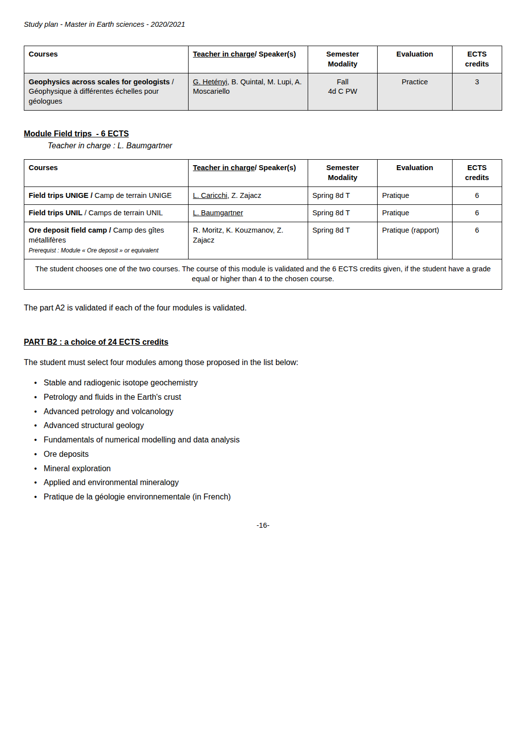Study plan - Master in Earth sciences - 2020/2021
| Courses | Teacher in charge / Speaker(s) | Semester Modality | Evaluation | ECTS credits |
| --- | --- | --- | --- | --- |
| Geophysics across scales for geologists / Géophysique à différentes échelles pour géologues | G. Hetényi, B. Quintal, M. Lupi, A. Moscariello | Fall 4d C PW | Practice | 3 |
Module Field trips - 6 ECTS
Teacher in charge : L. Baumgartner
| Courses | Teacher in charge / Speaker(s) | Semester Modality | Evaluation | ECTS credits |
| --- | --- | --- | --- | --- |
| Field trips UNIGE / Camp de terrain UNIGE | L. Caricchi , Z. Zajacz | Spring 8d T | Pratique | 6 |
| Field trips UNIL / Camps de terrain UNIL | L. Baumgartner | Spring 8d T | Pratique | 6 |
| Ore deposit field camp / Camp des gîtes métallifères Prerequist : Module « Ore deposit » or equivalent | R. Moritz, K. Kouzmanov, Z. Zajacz | Spring 8d T | Pratique (rapport) | 6 |
| The student chooses one of the two courses. The course of this module is validated and the 6 ECTS credits given, if the student have a grade equal or higher than 4 to the chosen course. |
The part A2 is validated if each of the four modules is validated.
PART B2 : a choice of 24 ECTS credits
The student must select four modules among those proposed in the list below:
Stable and radiogenic isotope geochemistry
Petrology and fluids in the Earth's crust
Advanced petrology and volcanology
Advanced structural geology
Fundamentals of numerical modelling and data analysis
Ore deposits
Mineral exploration
Applied and environmental mineralogy
Pratique de la géologie environnementale (in French)
-16-